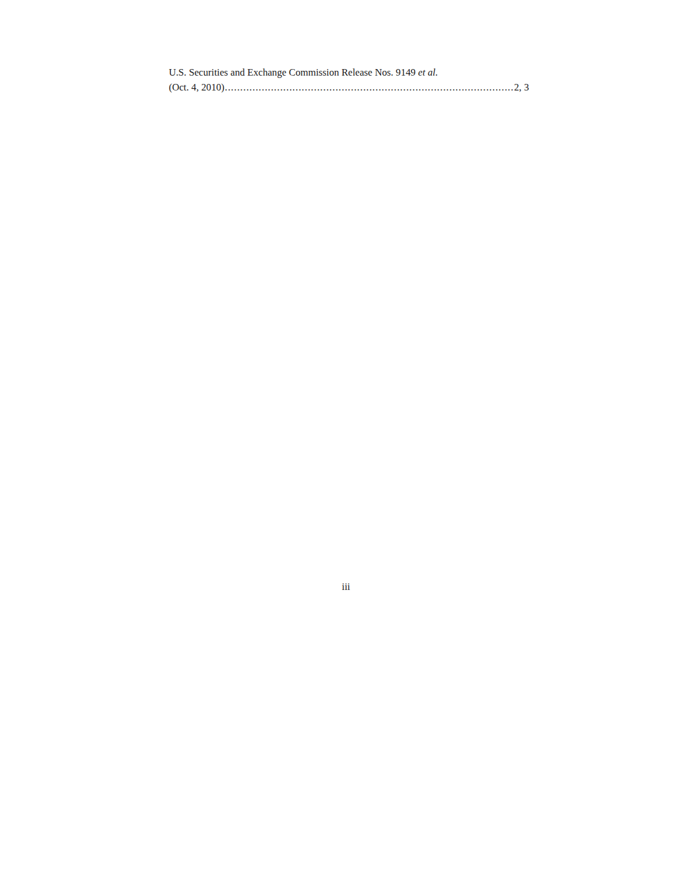U.S. Securities and Exchange Commission Release Nos. 9149 et al. (Oct. 4, 2010) .................................................................................................................................. 2, 3
iii